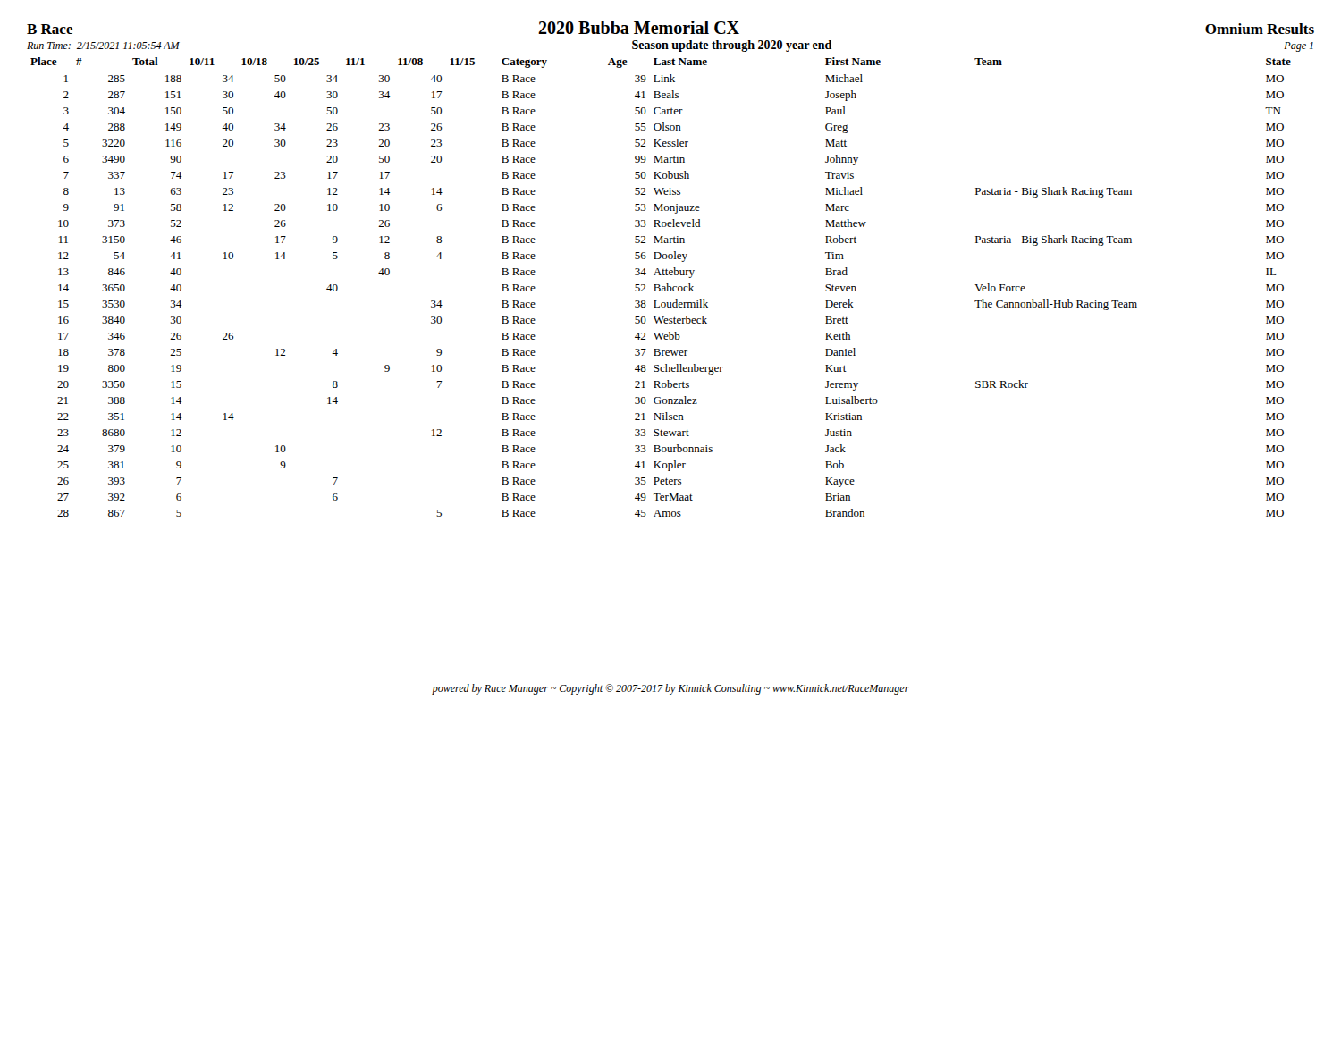B Race
2020 Bubba Memorial CX
Omnium Results
Run Time: 2/15/2021 11:05:54 AM
Season update through 2020 year end
Page 1
| Place | # | Total | 10/11 | 10/18 | 10/25 | 11/1 | 11/08 | 11/15 | Category | Age | Last Name | First Name | Team | State |
| --- | --- | --- | --- | --- | --- | --- | --- | --- | --- | --- | --- | --- | --- | --- |
| 1 | 285 | 188 | 34 | 50 | 34 | 30 | 40 | | B Race | 39 | Link | Michael | | MO |
| 2 | 287 | 151 | 30 | 40 | 30 | 34 | 17 | | B Race | 41 | Beals | Joseph | | MO |
| 3 | 304 | 150 | 50 | | 50 | | 50 | | B Race | 50 | Carter | Paul | | TN |
| 4 | 288 | 149 | 40 | 34 | 26 | 23 | 26 | | B Race | 55 | Olson | Greg | | MO |
| 5 | 3220 | 116 | 20 | 30 | 23 | 20 | 23 | | B Race | 52 | Kessler | Matt | | MO |
| 6 | 3490 | 90 | | | 20 | 50 | 20 | | B Race | 99 | Martin | Johnny | | MO |
| 7 | 337 | 74 | 17 | 23 | 17 | 17 | | | B Race | 50 | Kobush | Travis | | MO |
| 8 | 13 | 63 | 23 | | 12 | 14 | 14 | | B Race | 52 | Weiss | Michael | Pastaria - Big Shark Racing Team | MO |
| 9 | 91 | 58 | 12 | 20 | 10 | 10 | 6 | | B Race | 53 | Monjauze | Marc | | MO |
| 10 | 373 | 52 | | 26 | | 26 | | | B Race | 33 | Roeleveld | Matthew | | MO |
| 11 | 3150 | 46 | | 17 | 9 | 12 | 8 | | B Race | 52 | Martin | Robert | Pastaria - Big Shark Racing Team | MO |
| 12 | 54 | 41 | 10 | 14 | 5 | 8 | 4 | | B Race | 56 | Dooley | Tim | | MO |
| 13 | 846 | 40 | | | | 40 | | | B Race | 34 | Attebury | Brad | | IL |
| 14 | 3650 | 40 | | | 40 | | | | B Race | 52 | Babcock | Steven | Velo Force | MO |
| 15 | 3530 | 34 | | | | | 34 | | B Race | 38 | Loudermilk | Derek | The Cannonball-Hub Racing Team | MO |
| 16 | 3840 | 30 | | | | | 30 | | B Race | 50 | Westerbeck | Brett | | MO |
| 17 | 346 | 26 | 26 | | | | | | B Race | 42 | Webb | Keith | | MO |
| 18 | 378 | 25 | | 12 | 4 | | 9 | | B Race | 37 | Brewer | Daniel | | MO |
| 19 | 800 | 19 | | | | 9 | 10 | | B Race | 48 | Schellenberger | Kurt | | MO |
| 20 | 3350 | 15 | | | 8 | | 7 | | B Race | 21 | Roberts | Jeremy | SBR Rockr | MO |
| 21 | 388 | 14 | | | 14 | | | | B Race | 30 | Gonzalez | Luisalberto | | MO |
| 22 | 351 | 14 | 14 | | | | | | B Race | 21 | Nilsen | Kristian | | MO |
| 23 | 8680 | 12 | | | | | 12 | | B Race | 33 | Stewart | Justin | | MO |
| 24 | 379 | 10 | | 10 | | | | | B Race | 33 | Bourbonnais | Jack | | MO |
| 25 | 381 | 9 | | 9 | | | | | B Race | 41 | Kopler | Bob | | MO |
| 26 | 393 | 7 | | | 7 | | | | B Race | 35 | Peters | Kayce | | MO |
| 27 | 392 | 6 | | | 6 | | | | B Race | 49 | TerMaat | Brian | | MO |
| 28 | 867 | 5 | | | | | 5 | | B Race | 45 | Amos | Brandon | | MO |
powered by Race Manager ~ Copyright © 2007-2017 by Kinnick Consulting ~ www.Kinnick.net/RaceManager